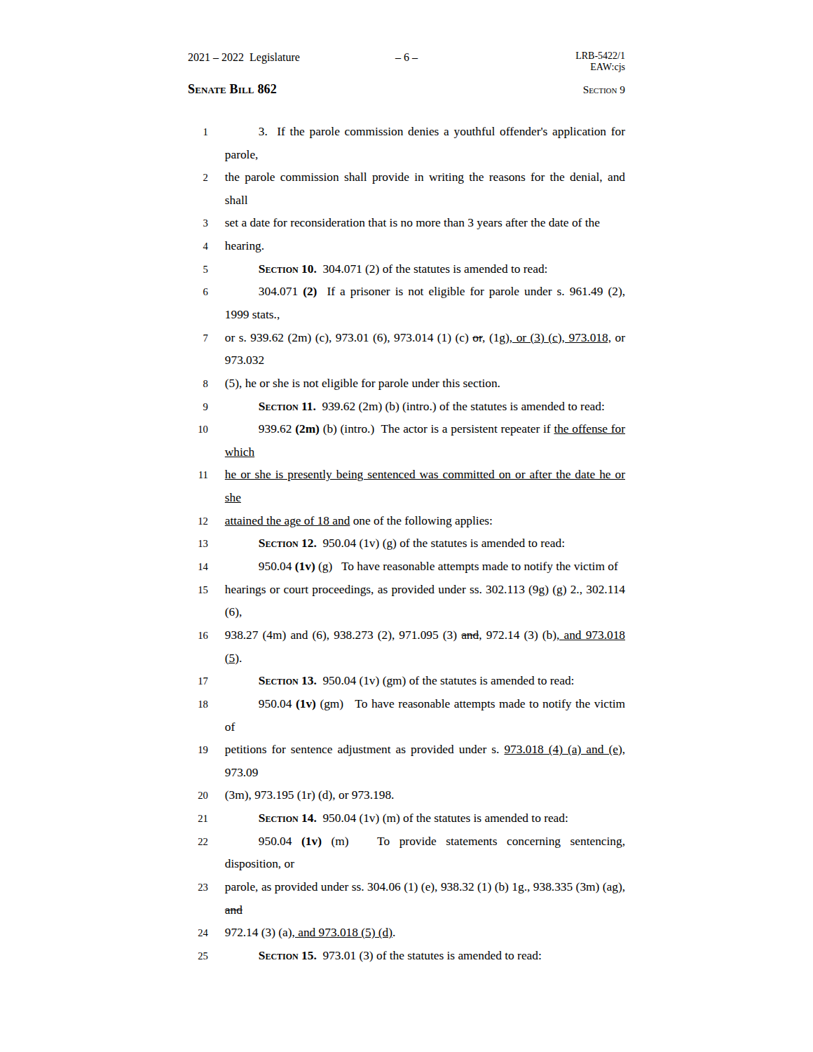2021 – 2022 Legislature
– 6 –
LRB-5422/1
EAW:cjs
Senate Bill 862
Section 9
3. If the parole commission denies a youthful offender's application for parole,
the parole commission shall provide in writing the reasons for the denial, and shall
set a date for reconsideration that is no more than 3 years after the date of the
hearing.
Section 10. 304.071 (2) of the statutes is amended to read:
304.071 (2) If a prisoner is not eligible for parole under s. 961.49 (2), 1999 stats.,
or s. 939.62 (2m) (c), 973.01 (6), 973.014 (1) (c) or, (1g), or (3) (c), 973.018, or 973.032
(5), he or she is not eligible for parole under this section.
Section 11. 939.62 (2m) (b) (intro.) of the statutes is amended to read:
939.62 (2m) (b) (intro.) The actor is a persistent repeater if the offense for which
he or she is presently being sentenced was committed on or after the date he or she
attained the age of 18 and one of the following applies:
Section 12. 950.04 (1v) (g) of the statutes is amended to read:
950.04 (1v) (g) To have reasonable attempts made to notify the victim of
hearings or court proceedings, as provided under ss. 302.113 (9g) (g) 2., 302.114 (6),
938.27 (4m) and (6), 938.273 (2), 971.095 (3) and, 972.14 (3) (b), and 973.018 (5).
Section 13. 950.04 (1v) (gm) of the statutes is amended to read:
950.04 (1v) (gm) To have reasonable attempts made to notify the victim of
petitions for sentence adjustment as provided under s. 973.018 (4) (a) and (e), 973.09
(3m), 973.195 (1r) (d), or 973.198.
Section 14. 950.04 (1v) (m) of the statutes is amended to read:
950.04 (1v) (m) To provide statements concerning sentencing, disposition, or
parole, as provided under ss. 304.06 (1) (e), 938.32 (1) (b) 1g., 938.335 (3m) (ag), and
972.14 (3) (a), and 973.018 (5) (d).
Section 15. 973.01 (3) of the statutes is amended to read: